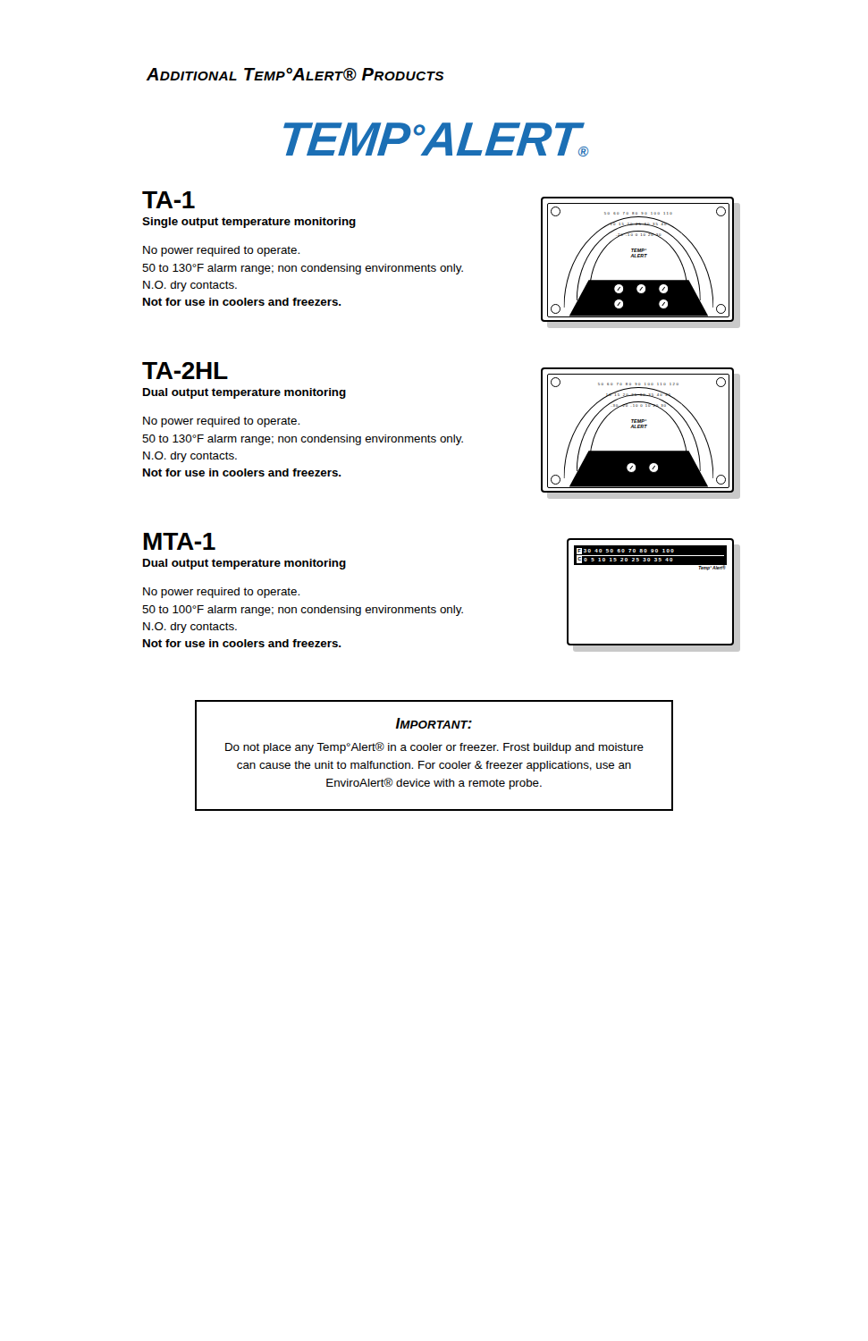ADDITIONAL TEMP°ALERT® PRODUCTS
TEMP°ALERT®
TA-1
Single output temperature monitoring
No power required to operate.
50 to 130°F alarm range; non condensing environments only.
N.O. dry contacts.
Not for use in coolers and freezers.
50 60 70 80 90 100 110
10 15 20 25 30 35 40
-20 -10 0 10 20 30
TEMP°
ALERT
TA-2HL
Dual output temperature monitoring
No power required to operate.
50 to 130°F alarm range; non condensing environments only.
N.O. dry contacts.
Not for use in coolers and freezers.
50 60 70 80 90 100 110 120
10 15 20 25 30 35 40 45
-30 -20 -10 0 10 20 30
TEMP°
ALERT
MTA-1
Dual output temperature monitoring
No power required to operate.
50 to 100°F alarm range; non condensing environments only.
N.O. dry contacts.
Not for use in coolers and freezers.
F 30 40 50 60 70 80 90 100
C 0 5 10 15 20 25 30 35 40
Temp° Alert®
IMPORTANT:
Do not place any Temp°Alert® in a cooler or freezer. Frost buildup and moisture can cause the unit to malfunction. For cooler & freezer applications, use an EnviroAlert® device with a remote probe.